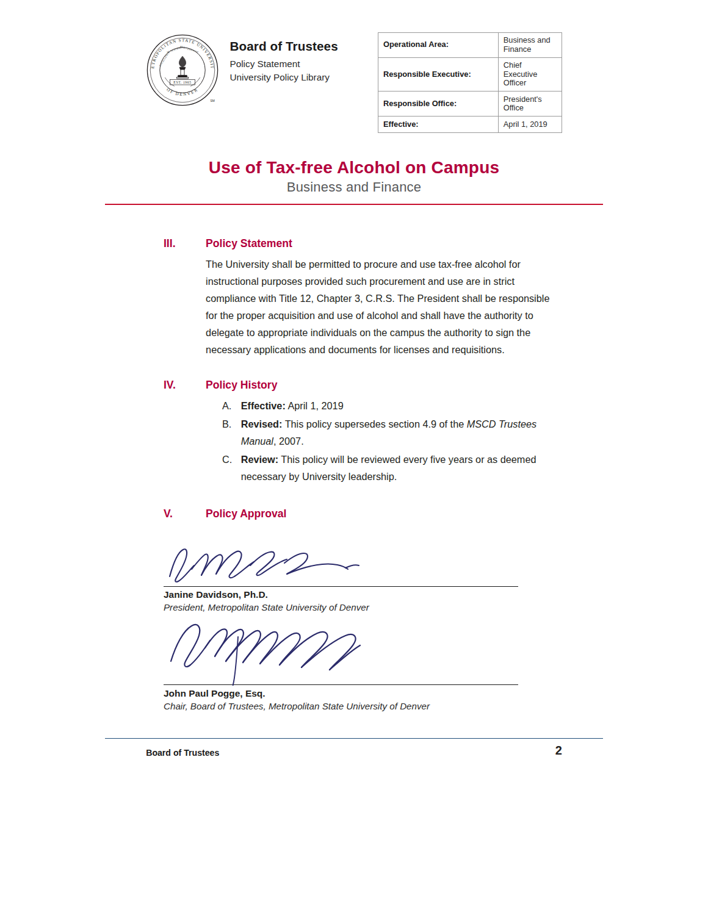METROPOLITAN STATE UNIVERSITY OF DENVER EXCELLENCE IN TEACHING AND LEARNING EST. 1965 SM
Board of Trustees
Policy Statement
University Policy Library
| Operational Area: | Business and Finance |
| Responsible Executive: | Chief Executive Officer |
| Responsible Office: | President's Office |
| Effective: | April 1, 2019 |
Use of Tax-free Alcohol on Campus
Business and Finance
III.
Policy Statement
The University shall be permitted to procure and use tax-free alcohol for instructional purposes provided such procurement and use are in strict compliance with Title 12, Chapter 3, C.R.S. The President shall be responsible for the proper acquisition and use of alcohol and shall have the authority to delegate to appropriate individuals on the campus the authority to sign the necessary applications and documents for licenses and requisitions.
IV.
Policy History
A. Effective: April 1, 2019
B. Revised: This policy supersedes section 4.9 of the MSCD Trustees Manual, 2007.
C. Review: This policy will be reviewed every five years or as deemed necessary by University leadership.
V.
Policy Approval
Janine Davidson, Ph.D.
President, Metropolitan State University of Denver
John Paul Pogge, Esq.
Chair, Board of Trustees, Metropolitan State University of Denver
Board of Trustees
2